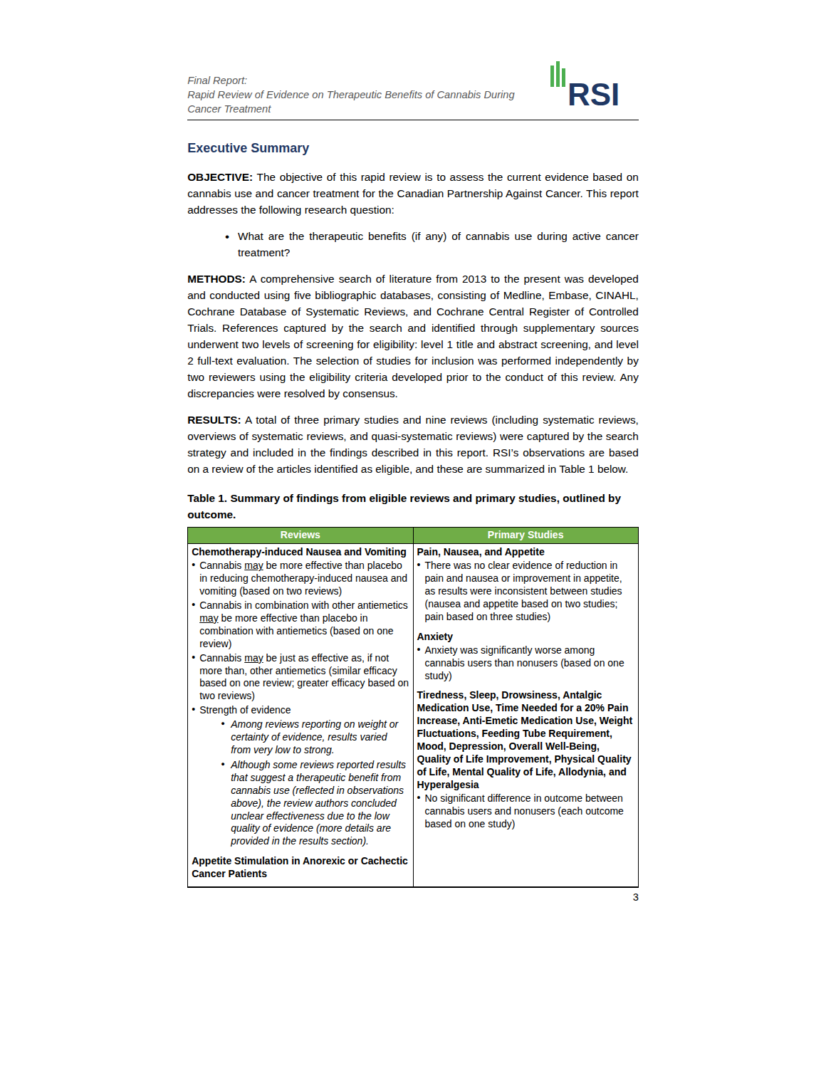Final Report:
Rapid Review of Evidence on Therapeutic Benefits of Cannabis During Cancer Treatment
RSI
Executive Summary
OBJECTIVE: The objective of this rapid review is to assess the current evidence based on cannabis use and cancer treatment for the Canadian Partnership Against Cancer. This report addresses the following research question:
What are the therapeutic benefits (if any) of cannabis use during active cancer treatment?
METHODS: A comprehensive search of literature from 2013 to the present was developed and conducted using five bibliographic databases, consisting of Medline, Embase, CINAHL, Cochrane Database of Systematic Reviews, and Cochrane Central Register of Controlled Trials. References captured by the search and identified through supplementary sources underwent two levels of screening for eligibility: level 1 title and abstract screening, and level 2 full-text evaluation. The selection of studies for inclusion was performed independently by two reviewers using the eligibility criteria developed prior to the conduct of this review. Any discrepancies were resolved by consensus.
RESULTS: A total of three primary studies and nine reviews (including systematic reviews, overviews of systematic reviews, and quasi-systematic reviews) were captured by the search strategy and included in the findings described in this report. RSI’s observations are based on a review of the articles identified as eligible, and these are summarized in Table 1 below.
Table 1. Summary of findings from eligible reviews and primary studies, outlined by outcome.
| Reviews | Primary Studies |
| --- | --- |
| Chemotherapy-induced Nausea and Vomiting Cannabis may be more effective than placebo in reducing chemotherapy-induced nausea and vomiting (based on two reviews) Cannabis in combination with other antiemetics may be more effective than placebo in combination with antiemetics (based on one review) Cannabis may be just as effective as, if not more than, other antiemetics (similar efficacy based on one review; greater efficacy based on two reviews) Strength of evidence Among reviews reporting on weight or certainty of evidence, results varied from very low to strong. Although some reviews reported results that suggest a therapeutic benefit from cannabis use (reflected in observations above), the review authors concluded unclear effectiveness due to the low quality of evidence (more details are provided in the results section). Appetite Stimulation in Anorexic or Cachectic Cancer Patients | Pain, Nausea, and Appetite There was no clear evidence of reduction in pain and nausea or improvement in appetite, as results were inconsistent between studies (nausea and appetite based on two studies; pain based on three studies) Anxiety Anxiety was significantly worse among cannabis users than nonusers (based on one study) Tiredness, Sleep, Drowsiness, Antalgic Medication Use, Time Needed for a 20% Pain Increase, Anti-Emetic Medication Use, Weight Fluctuations, Feeding Tube Requirement, Mood, Depression, Overall Well-Being, Quality of Life Improvement, Physical Quality of Life, Mental Quality of Life, Allodynia, and Hyperalgesia No significant difference in outcome between cannabis users and nonusers (each outcome based on one study) |
3